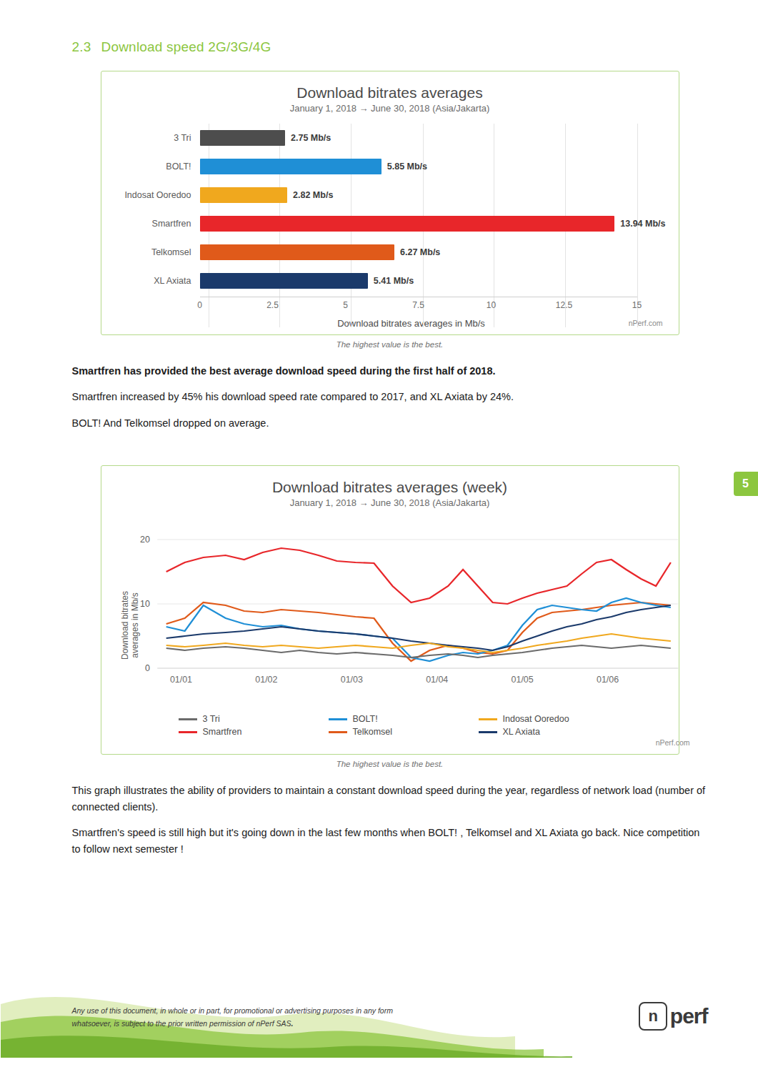2.3 Download speed 2G/3G/4G
Download bitrates averages
January 1, 2018 → June 30, 2018 (Asia/Jakarta)
3 Tri
2.75 Mb/s
BOLT!
5.85 Mb/s
Indosat Ooredoo
2.82 Mb/s
Smartfren
13.94 Mb/s
Telkomsel
6.27 Mb/s
XL Axiata
5.41 Mb/s
0
2.5
5
7.5
10
12.5
15
Download bitrates averages in Mb/s
nPerf.com
The highest value is the best.
Smartfren has provided the best average download speed during the first half of 2018.
Smartfren increased by 45% his download speed rate compared to 2017, and XL Axiata by 24%.
BOLT! And Telkomsel dropped on average.
5
Download bitrates averages (week)
January 1, 2018 → June 30, 2018 (Asia/Jakarta)
20 10 0 Download bitrates averages in Mb/s 01/01 01/02 01/03 01/04 01/05 01/06
3 Tri
BOLT!
Indosat Ooredoo
Smartfren
Telkomsel
XL Axiata
nPerf.com
The highest value is the best.
This graph illustrates the ability of providers to maintain a constant download speed during the year, regardless of network load (number of connected clients).
Smartfren's speed is still high but it's going down in the last few months when BOLT! , Telkomsel and XL Axiata go back. Nice competition to follow next semester !
Any use of this document, in whole or in part, for promotional or advertising purposes in any form
whatsoever, is subject to the prior written permission of nPerf SAS.
nperf